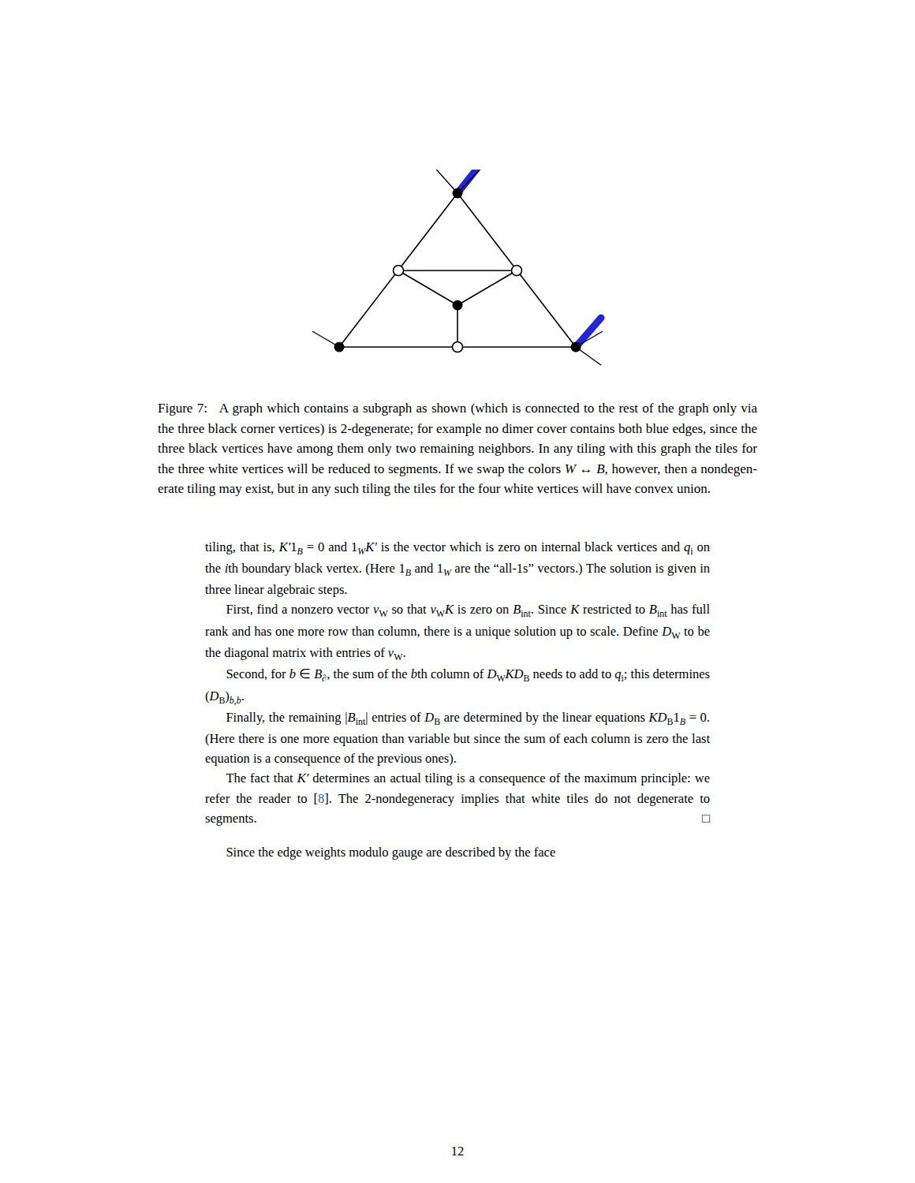Figure 7: A graph which contains a subgraph as shown (which is connected to the rest of the graph only via the three black corner vertices) is 2-degenerate; for example no dimer cover contains both blue edges, since the three black vertices have among them only two remaining neighbors. In any tiling with this graph the tiles for the three white vertices will be reduced to segments. If we swap the colors W ↔ B, however, then a nondegenerate tiling may exist, but in any such tiling the tiles for the four white vertices will have convex union.
tiling, that is, K′1B = 0 and 1WK′ is the vector which is zero on internal black vertices and qi on the ith boundary black vertex. (Here 1B and 1W are the “all-1s” vectors.) The solution is given in three linear algebraic steps.
First, find a nonzero vector vW so that vWK is zero on Bint. Since K restricted to Bint has full rank and has one more row than column, there is a unique solution up to scale. Define DW to be the diagonal matrix with entries of vW.
Second, for b ∈ B∂, the sum of the bth column of DWKDB needs to add to qi; this determines (DB)b,b.
Finally, the remaining |Bint| entries of DB are determined by the linear equations KDB1B = 0. (Here there is one more equation than variable but since the sum of each column is zero the last equation is a consequence of the previous ones).
The fact that K′ determines an actual tiling is a consequence of the maximum principle: we refer the reader to [8]. The 2-nondegeneracy implies that white tiles do not degenerate to segments.□
Since the edge weights modulo gauge are described by the face
12